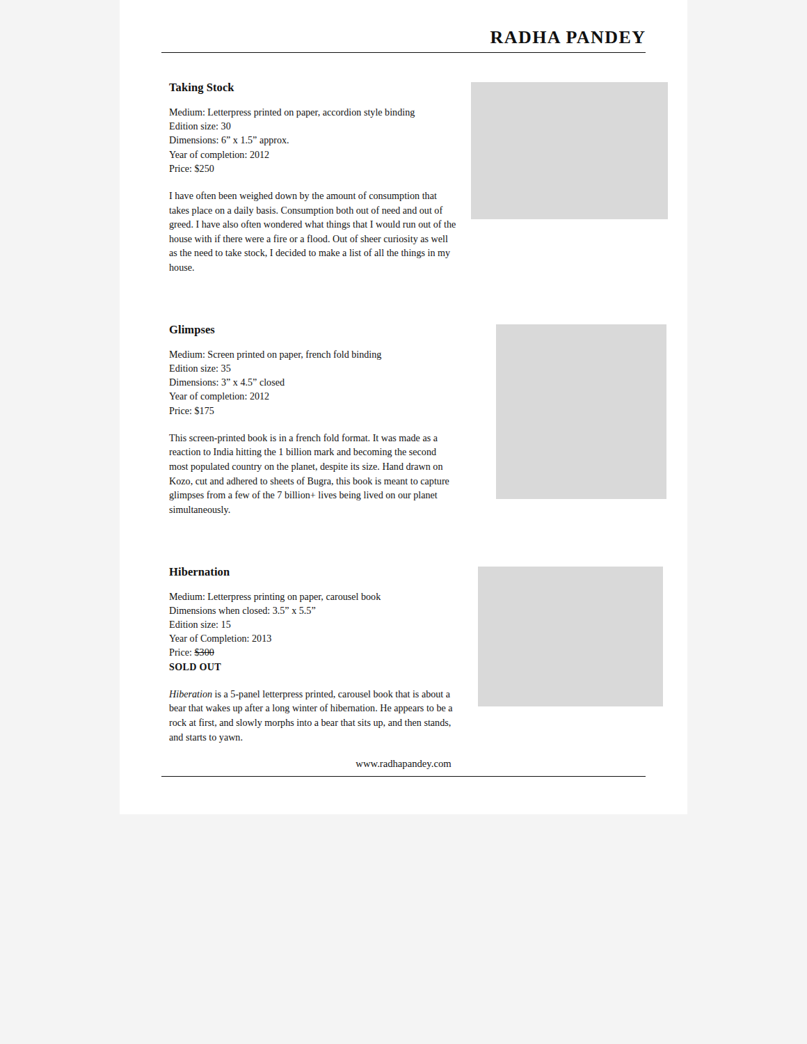RADHA PANDEY
Taking Stock
Medium: Letterpress printed on paper, accordion style binding Edition size: 30 Dimensions: 6” x 1.5” approx. Year of completion: 2012 Price: $250
I have often been weighed down by the amount of consumption that takes place on a daily basis. Consumption both out of need and out of greed. I have also often wondered what things that I would run out of the house with if there were a fire or a flood. Out of sheer curiosity as well as the need to take stock, I decided to make a list of all the things in my house.
Glimpses
Medium: Screen printed on paper, french fold binding Edition size: 35 Dimensions: 3” x 4.5” closed Year of completion: 2012 Price: $175
This screen-printed book is in a french fold format. It was made as a reaction to India hitting the 1 billion mark and becoming the second most populated country on the planet, despite its size. Hand drawn on Kozo, cut and adhered to sheets of Bugra, this book is meant to capture glimpses from a few of the 7 billion+ lives being lived on our planet simultaneously.
Hibernation
Medium: Letterpress printing on paper, carousel book Dimensions when closed: 3.5” x 5.5” Edition size: 15 Year of Completion: 2013 Price: $300 SOLD OUT
Hiberation is a 5-panel letterpress printed, carousel book that is about a bear that wakes up after a long winter of hibernation. He appears to be a rock at first, and slowly morphs into a bear that sits up, and then stands, and starts to yawn.
www.radhapandey.com